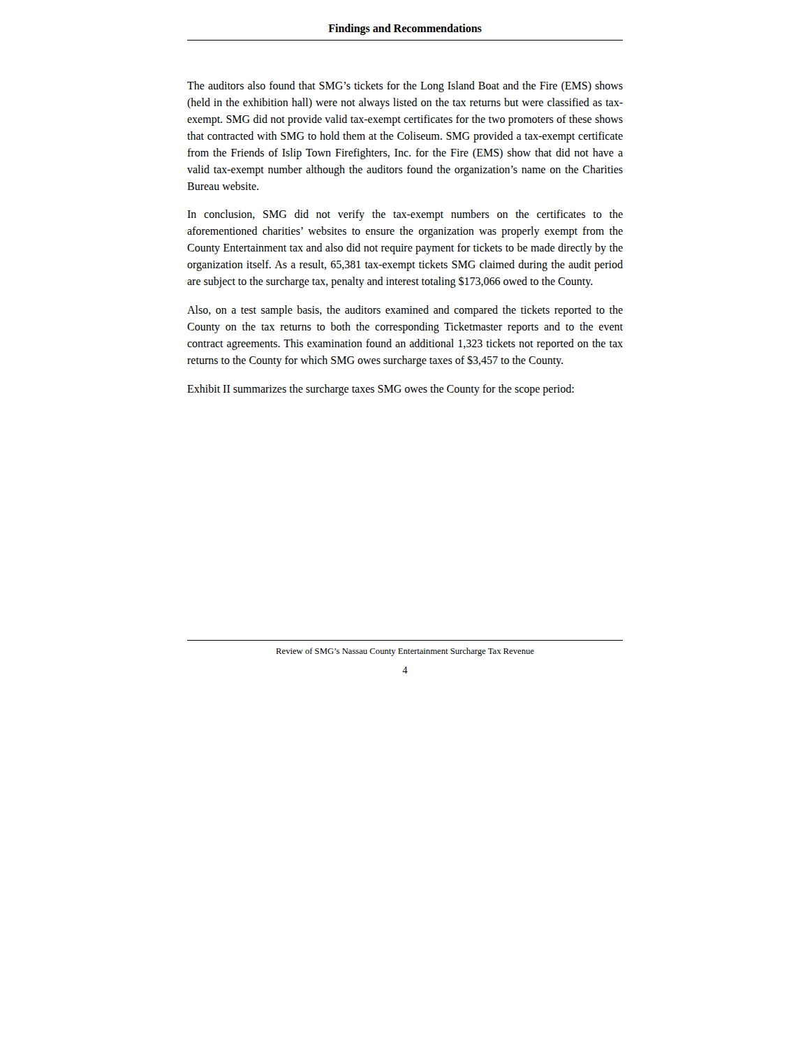Findings and Recommendations
The auditors also found that SMG’s tickets for the Long Island Boat and the Fire (EMS) shows (held in the exhibition hall) were not always listed on the tax returns but were classified as tax-exempt. SMG did not provide valid tax-exempt certificates for the two promoters of these shows that contracted with SMG to hold them at the Coliseum. SMG provided a tax-exempt certificate from the Friends of Islip Town Firefighters, Inc. for the Fire (EMS) show that did not have a valid tax-exempt number although the auditors found the organization’s name on the Charities Bureau website.
In conclusion, SMG did not verify the tax-exempt numbers on the certificates to the aforementioned charities’ websites to ensure the organization was properly exempt from the County Entertainment tax and also did not require payment for tickets to be made directly by the organization itself. As a result, 65,381 tax-exempt tickets SMG claimed during the audit period are subject to the surcharge tax, penalty and interest totaling $173,066 owed to the County.
Also, on a test sample basis, the auditors examined and compared the tickets reported to the County on the tax returns to both the corresponding Ticketmaster reports and to the event contract agreements. This examination found an additional 1,323 tickets not reported on the tax returns to the County for which SMG owes surcharge taxes of $3,457 to the County.
Exhibit II summarizes the surcharge taxes SMG owes the County for the scope period:
Review of SMG’s Nassau County Entertainment Surcharge Tax Revenue
4